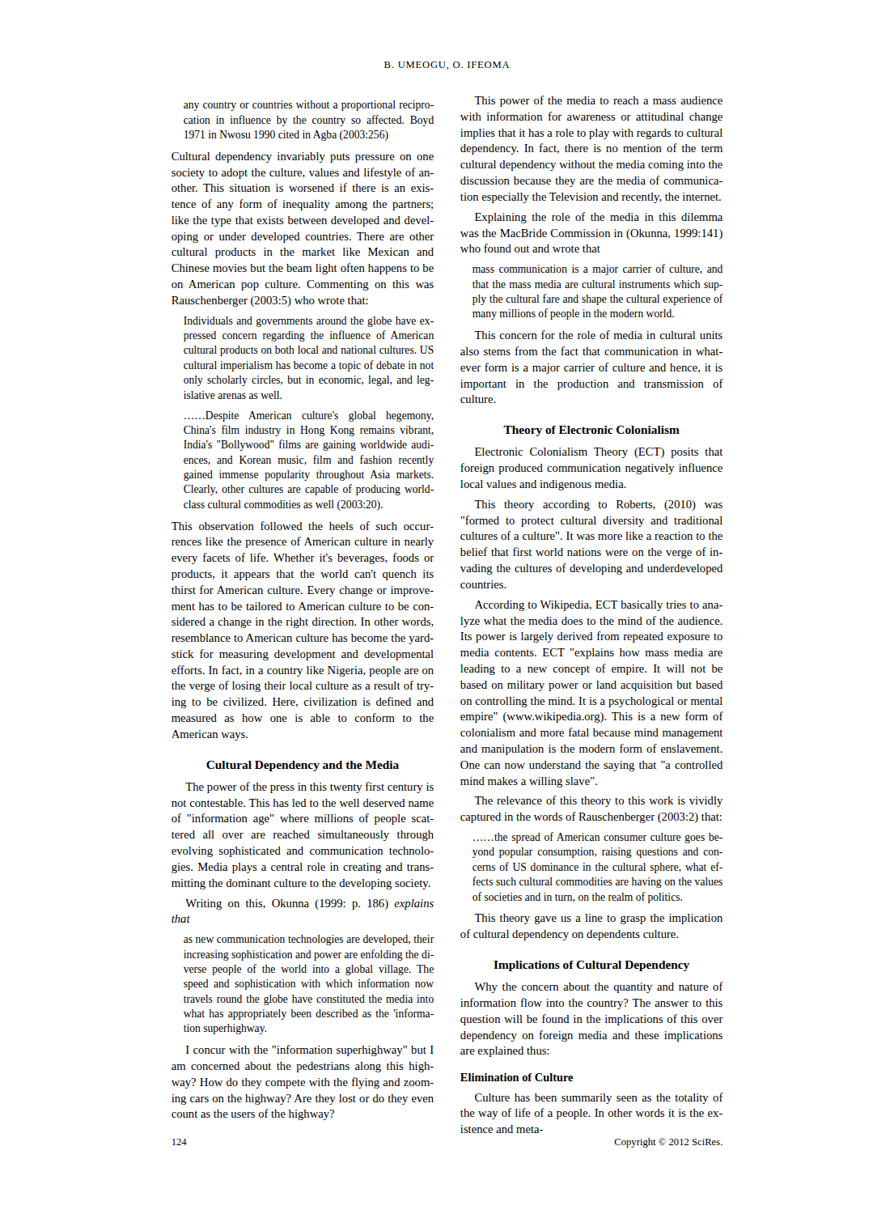B. UMEOGU, O. IFEOMA
any country or countries without a proportional reciprocation in influence by the country so affected. Boyd 1971 in Nwosu 1990 cited in Agba (2003:256)
Cultural dependency invariably puts pressure on one society to adopt the culture, values and lifestyle of another. This situation is worsened if there is an existence of any form of inequality among the partners; like the type that exists between developed and developing or under developed countries. There are other cultural products in the market like Mexican and Chinese movies but the beam light often happens to be on American pop culture. Commenting on this was Rauschenberger (2003:5) who wrote that:
Individuals and governments around the globe have expressed concern regarding the influence of American cultural products on both local and national cultures. US cultural imperialism has become a topic of debate in not only scholarly circles, but in economic, legal, and legislative arenas as well.
……Despite American culture's global hegemony, China's film industry in Hong Kong remains vibrant, India's "Bollywood" films are gaining worldwide audiences, and Korean music, film and fashion recently gained immense popularity throughout Asia markets. Clearly, other cultures are capable of producing world-class cultural commodities as well (2003:20).
This observation followed the heels of such occurrences like the presence of American culture in nearly every facets of life. Whether it's beverages, foods or products, it appears that the world can't quench its thirst for American culture. Every change or improvement has to be tailored to American culture to be considered a change in the right direction. In other words, resemblance to American culture has become the yardstick for measuring development and developmental efforts. In fact, in a country like Nigeria, people are on the verge of losing their local culture as a result of trying to be civilized. Here, civilization is defined and measured as how one is able to conform to the American ways.
Cultural Dependency and the Media
The power of the press in this twenty first century is not contestable. This has led to the well deserved name of "information age" where millions of people scattered all over are reached simultaneously through evolving sophisticated and communication technologies. Media plays a central role in creating and transmitting the dominant culture to the developing society.
Writing on this, Okunna (1999: p. 186) explains that
as new communication technologies are developed, their increasing sophistication and power are enfolding the diverse people of the world into a global village. The speed and sophistication with which information now travels round the globe have constituted the media into what has appropriately been described as the 'information superhighway.
I concur with the "information superhighway" but I am concerned about the pedestrians along this highway? How do they compete with the flying and zooming cars on the highway? Are they lost or do they even count as the users of the highway?
This power of the media to reach a mass audience with information for awareness or attitudinal change implies that it has a role to play with regards to cultural dependency. In fact, there is no mention of the term cultural dependency without the media coming into the discussion because they are the media of communication especially the Television and recently, the internet.
Explaining the role of the media in this dilemma was the MacBride Commission in (Okunna, 1999:141) who found out and wrote that
mass communication is a major carrier of culture, and that the mass media are cultural instruments which supply the cultural fare and shape the cultural experience of many millions of people in the modern world.
This concern for the role of media in cultural units also stems from the fact that communication in whatever form is a major carrier of culture and hence, it is important in the production and transmission of culture.
Theory of Electronic Colonialism
Electronic Colonialism Theory (ECT) posits that foreign produced communication negatively influence local values and indigenous media.
This theory according to Roberts, (2010) was "formed to protect cultural diversity and traditional cultures of a culture". It was more like a reaction to the belief that first world nations were on the verge of invading the cultures of developing and underdeveloped countries.
According to Wikipedia, ECT basically tries to analyze what the media does to the mind of the audience. Its power is largely derived from repeated exposure to media contents. ECT "explains how mass media are leading to a new concept of empire. It will not be based on military power or land acquisition but based on controlling the mind. It is a psychological or mental empire" (www.wikipedia.org). This is a new form of colonialism and more fatal because mind management and manipulation is the modern form of enslavement. One can now understand the saying that "a controlled mind makes a willing slave".
The relevance of this theory to this work is vividly captured in the words of Rauschenberger (2003:2) that:
……the spread of American consumer culture goes beyond popular consumption, raising questions and concerns of US dominance in the cultural sphere, what effects such cultural commodities are having on the values of societies and in turn, on the realm of politics.
This theory gave us a line to grasp the implication of cultural dependency on dependents culture.
Implications of Cultural Dependency
Why the concern about the quantity and nature of information flow into the country? The answer to this question will be found in the implications of this over dependency on foreign media and these implications are explained thus:
Elimination of Culture
Culture has been summarily seen as the totality of the way of life of a people. In other words it is the existence and meta-
124
Copyright © 2012 SciRes.